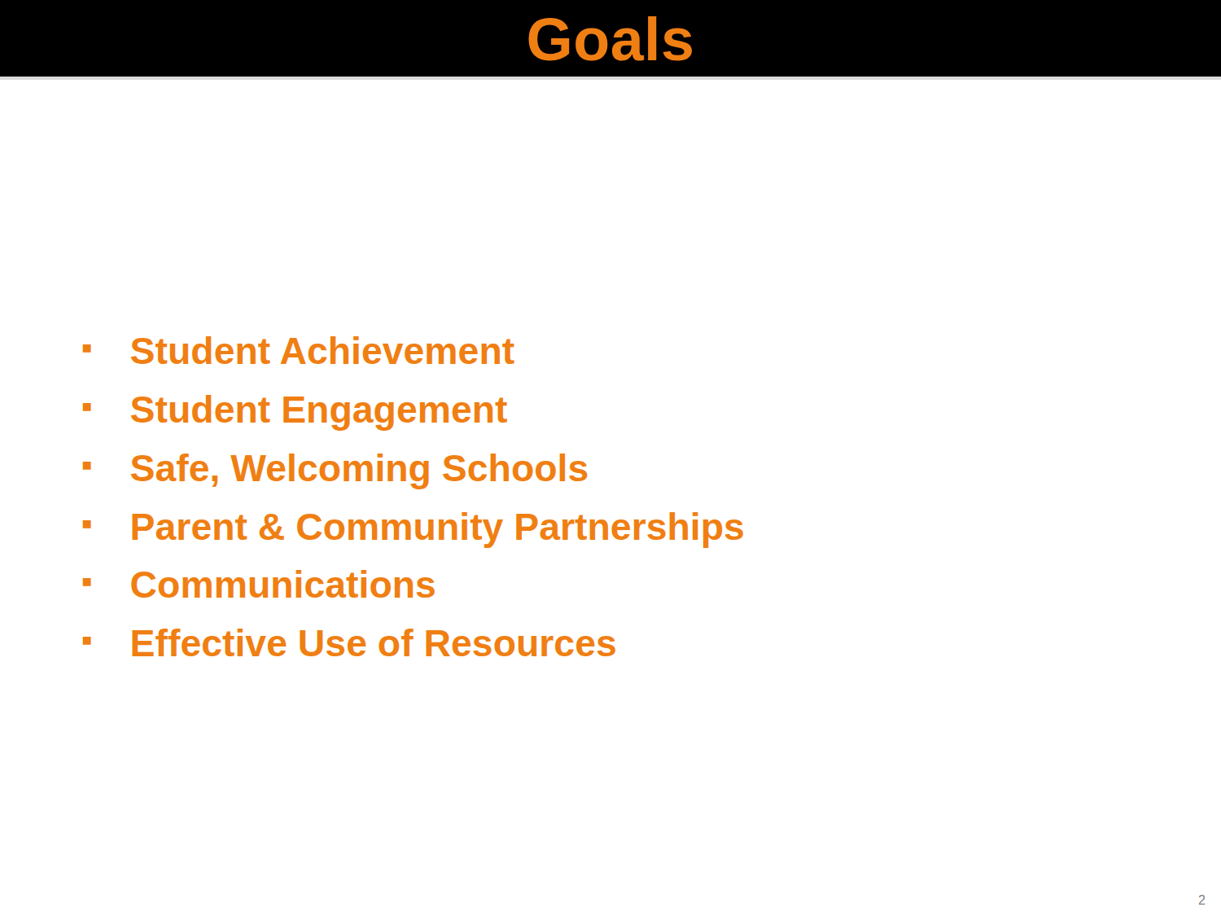Goals
Student Achievement
Student Engagement
Safe, Welcoming Schools
Parent & Community Partnerships
Communications
Effective Use of Resources
2